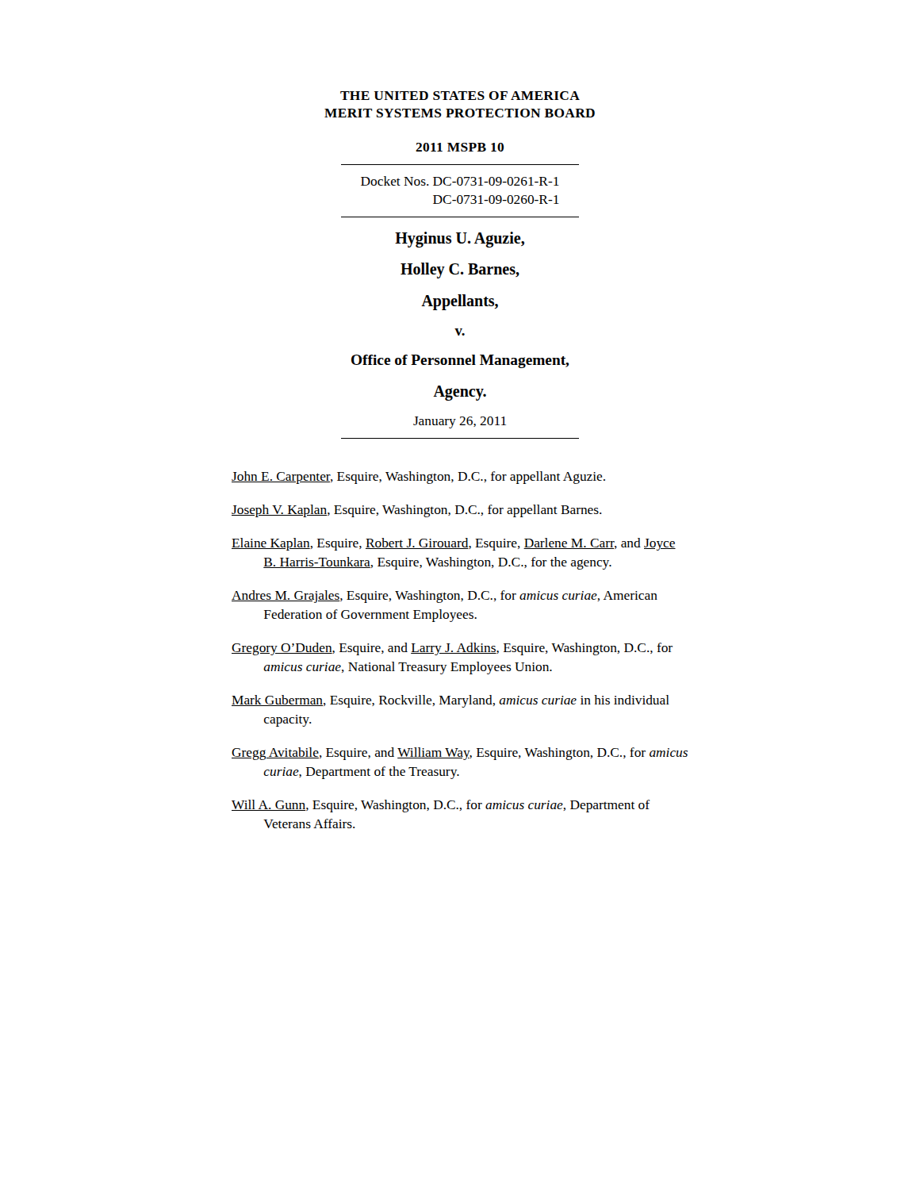THE UNITED STATES OF AMERICA
MERIT SYSTEMS PROTECTION BOARD
2011 MSPB 10
Docket Nos. DC-0731-09-0261-R-1
DC-0731-09-0260-R-1
Hyginus U. Aguzie,
Holley C. Barnes,
Appellants,
v.
Office of Personnel Management,
Agency.
January 26, 2011
John E. Carpenter, Esquire, Washington, D.C., for appellant Aguzie.
Joseph V. Kaplan, Esquire, Washington, D.C., for appellant Barnes.
Elaine Kaplan, Esquire, Robert J. Girouard, Esquire, Darlene M. Carr, and Joyce B. Harris-Tounkara, Esquire, Washington, D.C., for the agency.
Andres M. Grajales, Esquire, Washington, D.C., for amicus curiae, American Federation of Government Employees.
Gregory O’Duden, Esquire, and Larry J. Adkins, Esquire, Washington, D.C., for amicus curiae, National Treasury Employees Union.
Mark Guberman, Esquire, Rockville, Maryland, amicus curiae in his individual capacity.
Gregg Avitabile, Esquire, and William Way, Esquire, Washington, D.C., for amicus curiae, Department of the Treasury.
Will A. Gunn, Esquire, Washington, D.C., for amicus curiae, Department of Veterans Affairs.